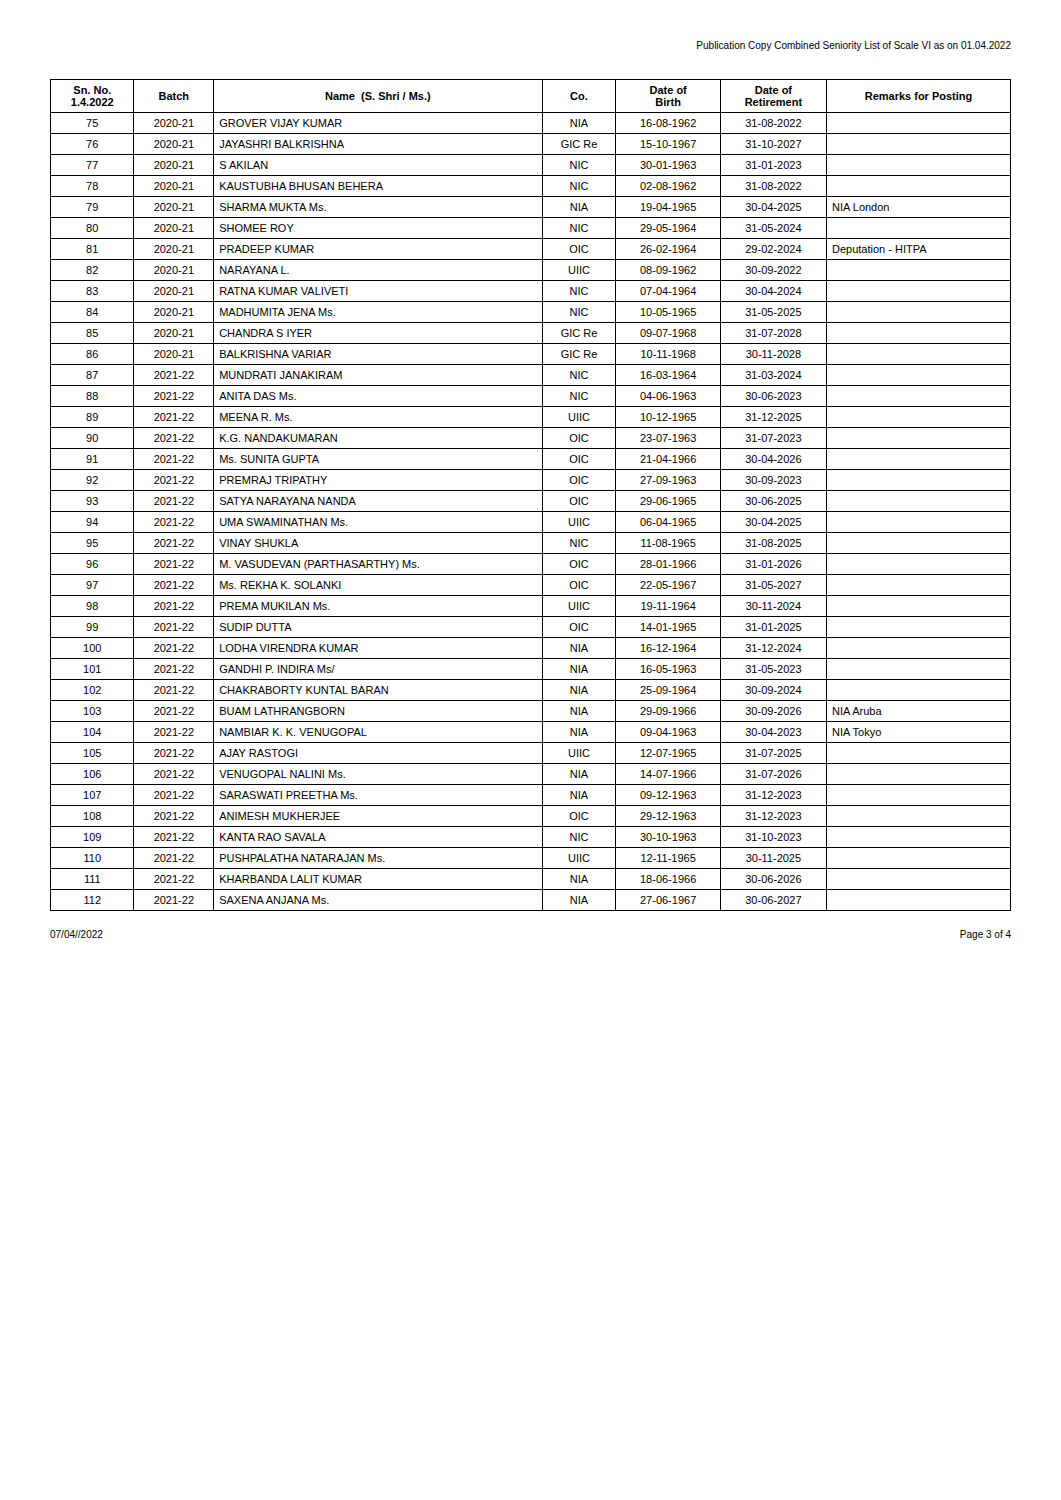Publication Copy Combined Seniority List of Scale VI as on 01.04.2022
| Sn. No. 1.4.2022 | Batch | Name (S. Shri / Ms.) | Co. | Date of Birth | Date of Retirement | Remarks for Posting |
| --- | --- | --- | --- | --- | --- | --- |
| 75 | 2020-21 | GROVER VIJAY KUMAR | NIA | 16-08-1962 | 31-08-2022 | |
| 76 | 2020-21 | JAYASHRI BALKRISHNA | GIC Re | 15-10-1967 | 31-10-2027 | |
| 77 | 2020-21 | S AKILAN | NIC | 30-01-1963 | 31-01-2023 | |
| 78 | 2020-21 | KAUSTUBHA BHUSAN BEHERA | NIC | 02-08-1962 | 31-08-2022 | |
| 79 | 2020-21 | SHARMA MUKTA Ms. | NIA | 19-04-1965 | 30-04-2025 | NIA London |
| 80 | 2020-21 | SHOMEE ROY | NIC | 29-05-1964 | 31-05-2024 | |
| 81 | 2020-21 | PRADEEP KUMAR | OIC | 26-02-1964 | 29-02-2024 | Deputation - HITPA |
| 82 | 2020-21 | NARAYANA L. | UIIC | 08-09-1962 | 30-09-2022 | |
| 83 | 2020-21 | RATNA KUMAR VALIVETI | NIC | 07-04-1964 | 30-04-2024 | |
| 84 | 2020-21 | MADHUMITA JENA Ms. | NIC | 10-05-1965 | 31-05-2025 | |
| 85 | 2020-21 | CHANDRA S IYER | GIC Re | 09-07-1968 | 31-07-2028 | |
| 86 | 2020-21 | BALKRISHNA VARIAR | GIC Re | 10-11-1968 | 30-11-2028 | |
| 87 | 2021-22 | MUNDRATI JANAKIRAM | NIC | 16-03-1964 | 31-03-2024 | |
| 88 | 2021-22 | ANITA DAS Ms. | NIC | 04-06-1963 | 30-06-2023 | |
| 89 | 2021-22 | MEENA R. Ms. | UIIC | 10-12-1965 | 31-12-2025 | |
| 90 | 2021-22 | K.G. NANDAKUMARAN | OIC | 23-07-1963 | 31-07-2023 | |
| 91 | 2021-22 | Ms. SUNITA GUPTA | OIC | 21-04-1966 | 30-04-2026 | |
| 92 | 2021-22 | PREMRAJ TRIPATHY | OIC | 27-09-1963 | 30-09-2023 | |
| 93 | 2021-22 | SATYA NARAYANA NANDA | OIC | 29-06-1965 | 30-06-2025 | |
| 94 | 2021-22 | UMA SWAMINATHAN Ms. | UIIC | 06-04-1965 | 30-04-2025 | |
| 95 | 2021-22 | VINAY SHUKLA | NIC | 11-08-1965 | 31-08-2025 | |
| 96 | 2021-22 | M. VASUDEVAN (PARTHASARTHY) Ms. | OIC | 28-01-1966 | 31-01-2026 | |
| 97 | 2021-22 | Ms. REKHA K. SOLANKI | OIC | 22-05-1967 | 31-05-2027 | |
| 98 | 2021-22 | PREMA MUKILAN Ms. | UIIC | 19-11-1964 | 30-11-2024 | |
| 99 | 2021-22 | SUDIP DUTTA | OIC | 14-01-1965 | 31-01-2025 | |
| 100 | 2021-22 | LODHA VIRENDRA KUMAR | NIA | 16-12-1964 | 31-12-2024 | |
| 101 | 2021-22 | GANDHI P. INDIRA Ms/ | NIA | 16-05-1963 | 31-05-2023 | |
| 102 | 2021-22 | CHAKRABORTY KUNTAL BARAN | NIA | 25-09-1964 | 30-09-2024 | |
| 103 | 2021-22 | BUAM LATHRANGBORN | NIA | 29-09-1966 | 30-09-2026 | NIA Aruba |
| 104 | 2021-22 | NAMBIAR K. K. VENUGOPAL | NIA | 09-04-1963 | 30-04-2023 | NIA Tokyo |
| 105 | 2021-22 | AJAY RASTOGI | UIIC | 12-07-1965 | 31-07-2025 | |
| 106 | 2021-22 | VENUGOPAL NALINI Ms. | NIA | 14-07-1966 | 31-07-2026 | |
| 107 | 2021-22 | SARASWATI PREETHA Ms. | NIA | 09-12-1963 | 31-12-2023 | |
| 108 | 2021-22 | ANIMESH MUKHERJEE | OIC | 29-12-1963 | 31-12-2023 | |
| 109 | 2021-22 | KANTA RAO SAVALA | NIC | 30-10-1963 | 31-10-2023 | |
| 110 | 2021-22 | PUSHPALATHA NATARAJAN Ms. | UIIC | 12-11-1965 | 30-11-2025 | |
| 111 | 2021-22 | KHARBANDA LALIT KUMAR | NIA | 18-06-1966 | 30-06-2026 | |
| 112 | 2021-22 | SAXENA ANJANA Ms. | NIA | 27-06-1967 | 30-06-2027 | |
07/04//2022 Page 3 of 4